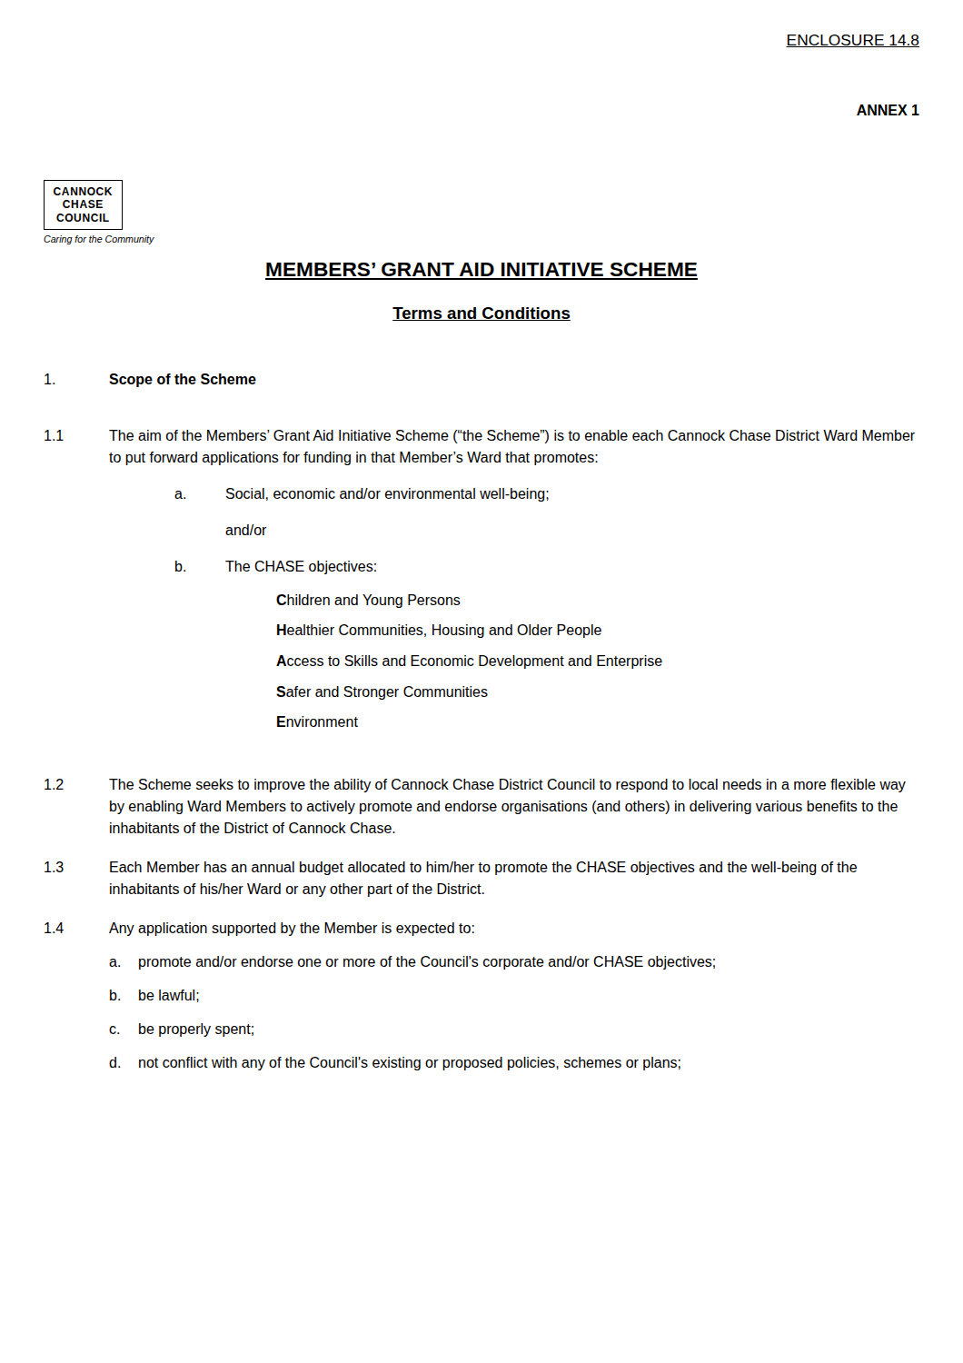ENCLOSURE 14.8
ANNEX 1
CANNOCK
CHASE
COUNCIL
Caring for the Community
MEMBERS’ GRANT AID INITIATIVE SCHEME
Terms and Conditions
1.
Scope of the Scheme
1.1
The aim of the Members’ Grant Aid Initiative Scheme (“the Scheme”) is to enable each Cannock Chase District Ward Member to put forward applications for funding in that Member’s Ward that promotes:
a. Social, economic and/or environmental well-being;
and/or
b. The CHASE objectives:
Children and Young Persons
Healthier Communities, Housing and Older People
Access to Skills and Economic Development and Enterprise
Safer and Stronger Communities
Environment
1.2
The Scheme seeks to improve the ability of Cannock Chase District Council to respond to local needs in a more flexible way by enabling Ward Members to actively promote and endorse organisations (and others) in delivering various benefits to the inhabitants of the District of Cannock Chase.
1.3
Each Member has an annual budget allocated to him/her to promote the CHASE objectives and the well-being of the inhabitants of his/her Ward or any other part of the District.
1.4
Any application supported by the Member is expected to:
a. promote and/or endorse one or more of the Council's corporate and/or CHASE objectives;
b. be lawful;
c. be properly spent;
d. not conflict with any of the Council's existing or proposed policies, schemes or plans;